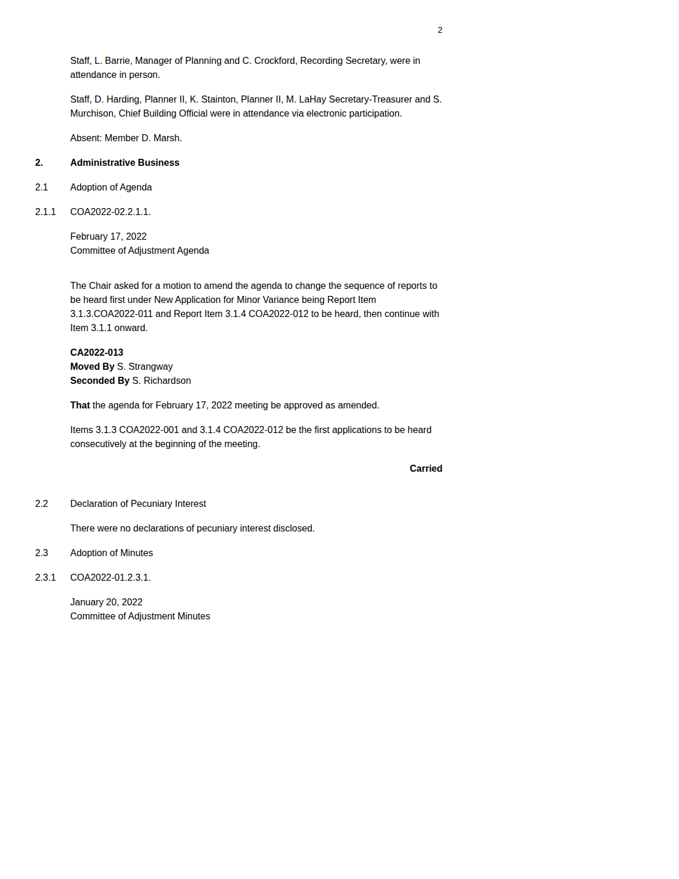2
Staff, L. Barrie, Manager of Planning and C. Crockford, Recording Secretary, were in attendance in person.
Staff, D. Harding, Planner II, K. Stainton, Planner II, M. LaHay Secretary-Treasurer and S. Murchison, Chief Building Official were in attendance via electronic participation.
Absent: Member D. Marsh.
2.
Administrative Business
2.1
Adoption of Agenda
2.1.1
COA2022-02.2.1.1.
February 17, 2022
Committee of Adjustment Agenda
The Chair asked for a motion to amend the agenda to change the sequence of reports to be heard first under New Application for Minor Variance being Report Item 3.1.3.COA2022-011 and Report Item 3.1.4 COA2022-012 to be heard, then continue with Item 3.1.1 onward.
CA2022-013
Moved By S. Strangway
Seconded By S. Richardson
That the agenda for February 17, 2022 meeting be approved as amended.
Items 3.1.3 COA2022-001 and 3.1.4 COA2022-012 be the first applications to be heard consecutively at the beginning of the meeting.
Carried
2.2
Declaration of Pecuniary Interest
There were no declarations of pecuniary interest disclosed.
2.3
Adoption of Minutes
2.3.1
COA2022-01.2.3.1.
January 20, 2022
Committee of Adjustment Minutes